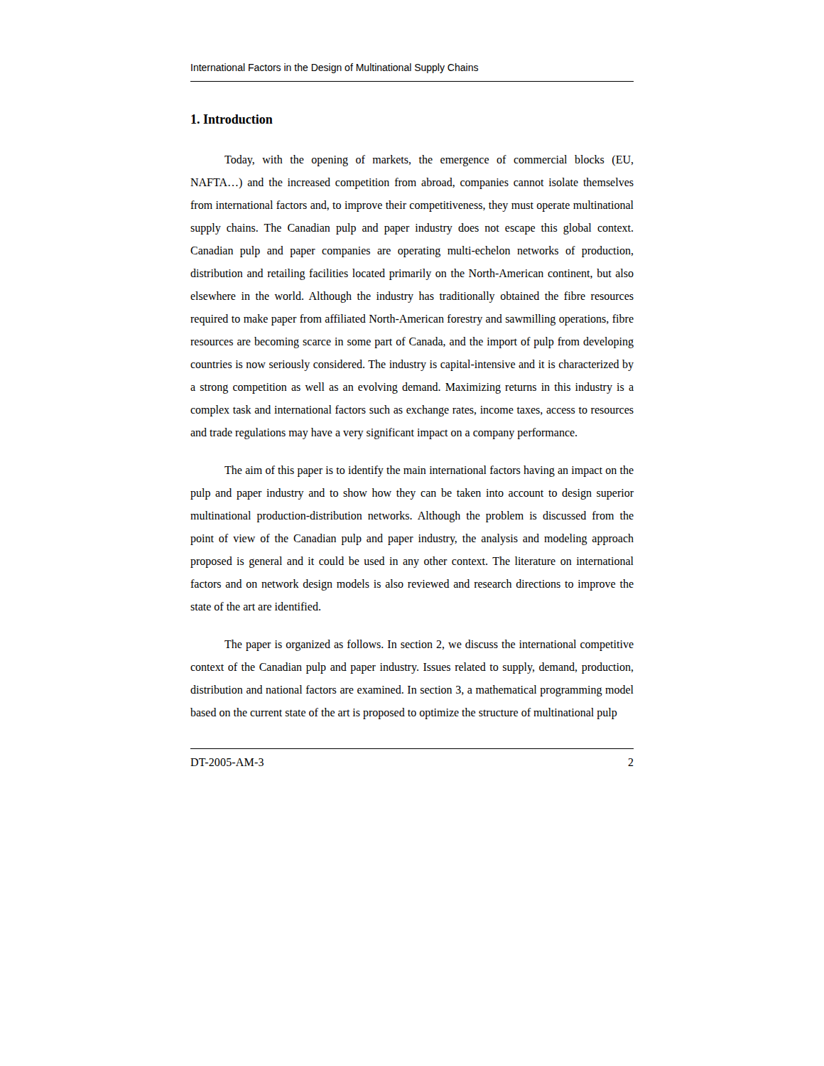International Factors in the Design of Multinational Supply Chains
1. Introduction
Today, with the opening of markets, the emergence of commercial blocks (EU, NAFTA…) and the increased competition from abroad, companies cannot isolate themselves from international factors and, to improve their competitiveness, they must operate multinational supply chains. The Canadian pulp and paper industry does not escape this global context. Canadian pulp and paper companies are operating multi-echelon networks of production, distribution and retailing facilities located primarily on the North-American continent, but also elsewhere in the world. Although the industry has traditionally obtained the fibre resources required to make paper from affiliated North-American forestry and sawmilling operations, fibre resources are becoming scarce in some part of Canada, and the import of pulp from developing countries is now seriously considered. The industry is capital-intensive and it is characterized by a strong competition as well as an evolving demand. Maximizing returns in this industry is a complex task and international factors such as exchange rates, income taxes, access to resources and trade regulations may have a very significant impact on a company performance.
The aim of this paper is to identify the main international factors having an impact on the pulp and paper industry and to show how they can be taken into account to design superior multinational production-distribution networks. Although the problem is discussed from the point of view of the Canadian pulp and paper industry, the analysis and modeling approach proposed is general and it could be used in any other context. The literature on international factors and on network design models is also reviewed and research directions to improve the state of the art are identified.
The paper is organized as follows. In section 2, we discuss the international competitive context of the Canadian pulp and paper industry. Issues related to supply, demand, production, distribution and national factors are examined. In section 3, a mathematical programming model based on the current state of the art is proposed to optimize the structure of multinational pulp
DT-2005-AM-3 2